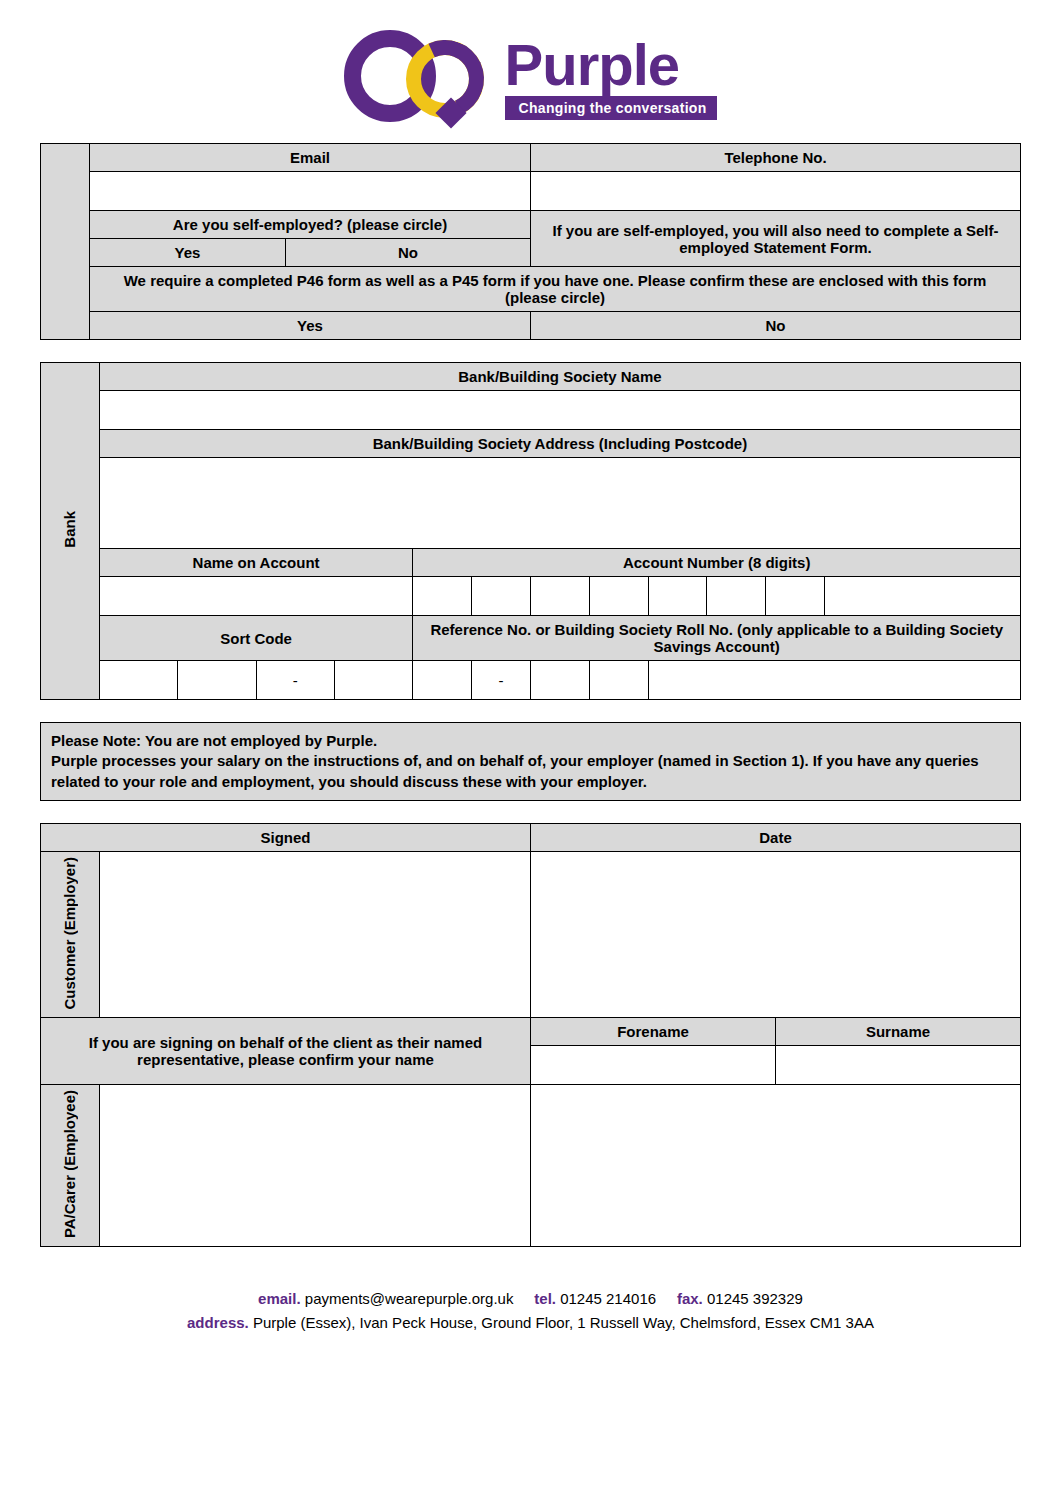Purple
Changing the conversation
| | Email | Telephone No. |
| Are you self-employed? (please circle) | If you are self-employed, you will also need to complete a Self-employed Statement Form. |
| Yes | No |
| We require a completed P46 form as well as a P45 form if you have one. Please confirm these are enclosed with this form (please circle) |
| Yes | No |
| Bank | Bank/Building Society Name |
| Bank/Building Society Address (Including Postcode) |
| Name on Account | Account Number (8 digits) |
| Sort Code | Reference No. or Building Society Roll No. (only applicable to a Building Society Savings Account) |
| | | - | | | - | | | |
Please Note: You are not employed by Purple.
Purple processes your salary on the instructions of, and on behalf of, your employer (named in Section 1). If you have any queries related to your role and employment, you should discuss these with your employer.
| Signed | Date |
| --- | --- |
| Customer (Employer) | | |
| If you are signing on behalf of the client as their named representative, please confirm your name | Forename | Surname |
| PA/Carer (Employee) | | |
email. payments@wearepurple.org.uk tel. 01245 214016 fax. 01245 392329
address. Purple (Essex), Ivan Peck House, Ground Floor, 1 Russell Way, Chelmsford, Essex CM1 3AA